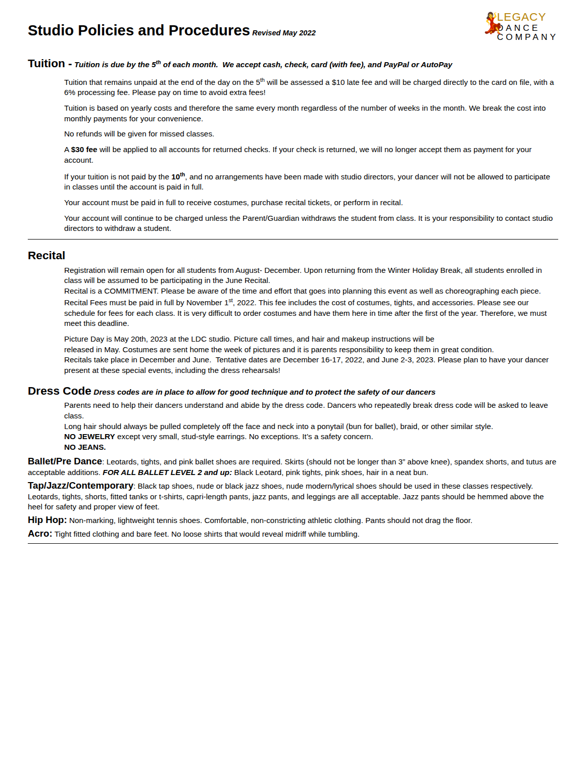Studio Policies and Procedures
Revised May 2022
💃
LEGACY
DANCE
COMPANY
Tuition -
Tuition is due by the 5th of each month. We accept cash, check, card (with fee), and PayPal or AutoPay
Tuition that remains unpaid at the end of the day on the 5th will be assessed a $10 late fee and will be charged directly to the card on file, with a 6% processing fee. Please pay on time to avoid extra fees!
Tuition is based on yearly costs and therefore the same every month regardless of the number of weeks in the month. We break the cost into monthly payments for your convenience.
No refunds will be given for missed classes.
A $30 fee will be applied to all accounts for returned checks. If your check is returned, we will no longer accept them as payment for your account.
If your tuition is not paid by the 10th, and no arrangements have been made with studio directors, your dancer will not be allowed to participate in classes until the account is paid in full.
Your account must be paid in full to receive costumes, purchase recital tickets, or perform in recital.
Your account will continue to be charged unless the Parent/Guardian withdraws the student from class. It is your responsibility to contact studio directors to withdraw a student.
Recital
Registration will remain open for all students from August- December. Upon returning from the Winter Holiday Break, all students enrolled in class will be assumed to be participating in the June Recital.
Recital is a COMMITMENT. Please be aware of the time and effort that goes into planning this event as well as choreographing each piece.
Recital Fees must be paid in full by November 1st, 2022. This fee includes the cost of costumes, tights, and accessories. Please see our schedule for fees for each class. It is very difficult to order costumes and have them here in time after the first of the year. Therefore, we must meet this deadline.
Picture Day is May 20th, 2023 at the LDC studio. Picture call times, and hair and makeup instructions will be
released in May. Costumes are sent home the week of pictures and it is parents responsibility to keep them in great condition.
Recitals take place in December and June. Tentative dates are December 16-17, 2022, and June 2-3, 2023. Please plan to have your dancer present at these special events, including the dress rehearsals!
Dress Code
Dress codes are in place to allow for good technique and to protect the safety of our dancers
Parents need to help their dancers understand and abide by the dress code. Dancers who repeatedly break dress code will be asked to leave class.
Long hair should always be pulled completely off the face and neck into a ponytail (bun for ballet), braid, or other similar style.
NO JEWELRY except very small, stud-style earrings. No exceptions. It’s a safety concern.
NO JEANS.
Ballet/Pre Dance: Leotards, tights, and pink ballet shoes are required. Skirts (should not be longer than 3” above knee), spandex shorts, and tutus are acceptable additions. FOR ALL BALLET LEVEL 2 and up: Black Leotard, pink tights, pink shoes, hair in a neat bun.
Tap/Jazz/Contemporary: Black tap shoes, nude or black jazz shoes, nude modern/lyrical shoes should be used in these classes respectively. Leotards, tights, shorts, fitted tanks or t-shirts, capri-length pants, jazz pants, and leggings are all acceptable. Jazz pants should be hemmed above the heel for safety and proper view of feet.
Hip Hop: Non-marking, lightweight tennis shoes. Comfortable, non-constricting athletic clothing. Pants should not drag the floor.
Acro: Tight fitted clothing and bare feet. No loose shirts that would reveal midriff while tumbling.